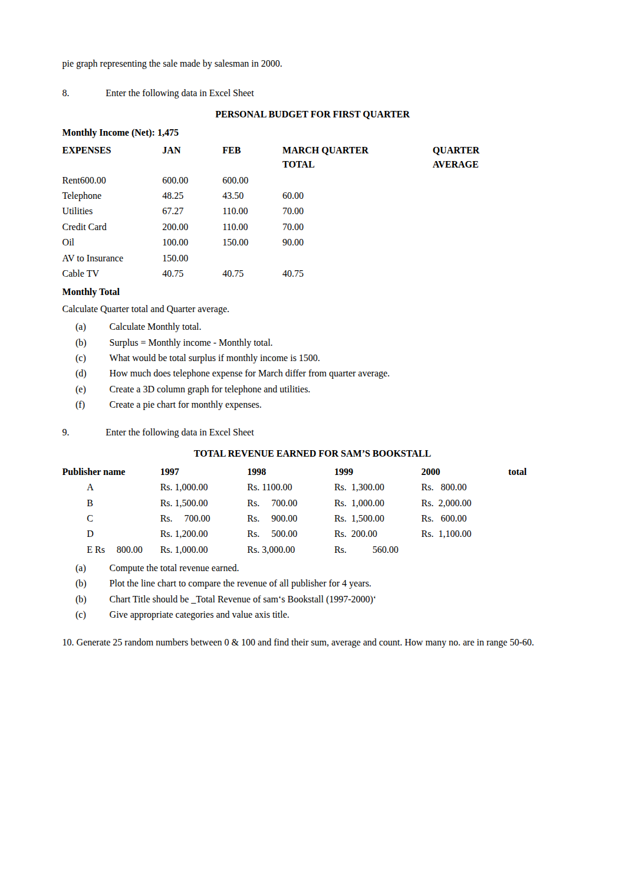pie graph representing the sale made by salesman in 2000.
8. Enter the following data in Excel Sheet
Personal Budget for First Quarter
Monthly Income (Net): 1,475
| EXPENSES | JAN | FEB | MARCH QUARTER TOTAL | QUARTER AVERAGE |
| --- | --- | --- | --- | --- |
| Rent600.00 | 600.00 | 600.00 | | |
| Telephone | 48.25 | 43.50 | 60.00 | |
| Utilities | 67.27 | 110.00 | 70.00 | |
| Credit Card | 200.00 | 110.00 | 70.00 | |
| Oil | 100.00 | 150.00 | 90.00 | |
| AV to Insurance | 150.00 | | | |
| Cable TV | 40.75 | 40.75 | 40.75 | |
Monthly Total
Calculate Quarter total and Quarter average.
(a) Calculate Monthly total.
(b) Surplus = Monthly income - Monthly total.
(c) What would be total surplus if monthly income is 1500.
(d) How much does telephone expense for March differ from quarter average.
(e) Create a 3D column graph for telephone and utilities.
(f) Create a pie chart for monthly expenses.
9. Enter the following data in Excel Sheet
Total Revenue Earned for Sam’s Bookstall
| Publisher name | 1997 | 1998 | 1999 | 2000 | total |
| --- | --- | --- | --- | --- | --- |
| A | Rs. 1,000.00 | Rs. 1100.00 | Rs. 1,300.00 | Rs. 800.00 | |
| B | Rs. 1,500.00 | Rs. 700.00 | Rs. 1,000.00 | Rs. 2,000.00 | |
| C | Rs. 700.00 | Rs. 900.00 | Rs. 1,500.00 | Rs. 600.00 | |
| D | Rs. 1,200.00 | Rs. 500.00 | Rs. 200.00 | Rs. 1,100.00 | |
| E Rs 800.00 | Rs. 1,000.00 | Rs. 3,000.00 | Rs. 560.00 | | |
(a) Compute the total revenue earned.
(b) Plot the line chart to compare the revenue of all publisher for 4 years.
(b) Chart Title should be _Total Revenue of sam‘s Bookstall (1997-2000)‘
(c) Give appropriate categories and value axis title.
10. Generate 25 random numbers between 0 & 100 and find their sum, average and count. How many no. are in range 50-60.